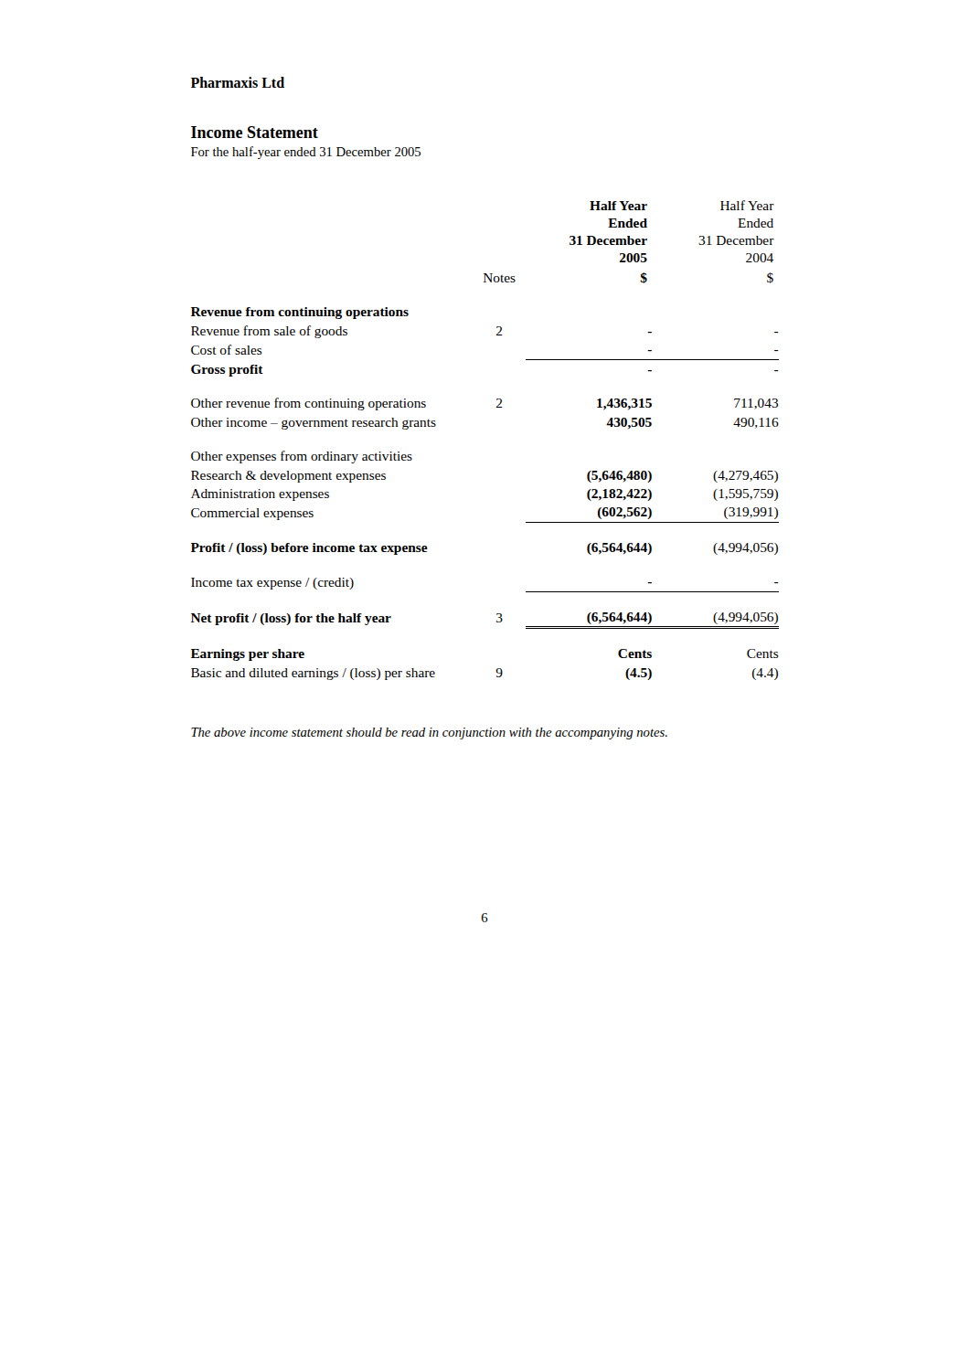Pharmaxis Ltd
Income Statement
For the half-year ended 31 December 2005
| | | Half Year Ended 31 December 2005 | Half Year Ended 31 December 2004 |
| | Notes | $ | $ |
| Revenue from continuing operations | | | |
| Revenue from sale of goods | 2 | - | - |
| Cost of sales | | - | - |
| Gross profit | | - | - |
| Other revenue from continuing operations | 2 | 1,436,315 | 711,043 |
| Other income – government research grants | | 430,505 | 490,116 |
| Other expenses from ordinary activities | | | |
| Research & development expenses | | (5,646,480) | (4,279,465) |
| Administration expenses | | (2,182,422) | (1,595,759) |
| Commercial expenses | | (602,562) | (319,991) |
| Profit / (loss) before income tax expense | | (6,564,644) | (4,994,056) |
| Income tax expense / (credit) | | - | - |
| Net profit / (loss) for the half year | 3 | (6,564,644) | (4,994,056) |
| Earnings per share | | Cents | Cents |
| Basic and diluted earnings / (loss) per share | 9 | (4.5) | (4.4) |
The above income statement should be read in conjunction with the accompanying notes.
6